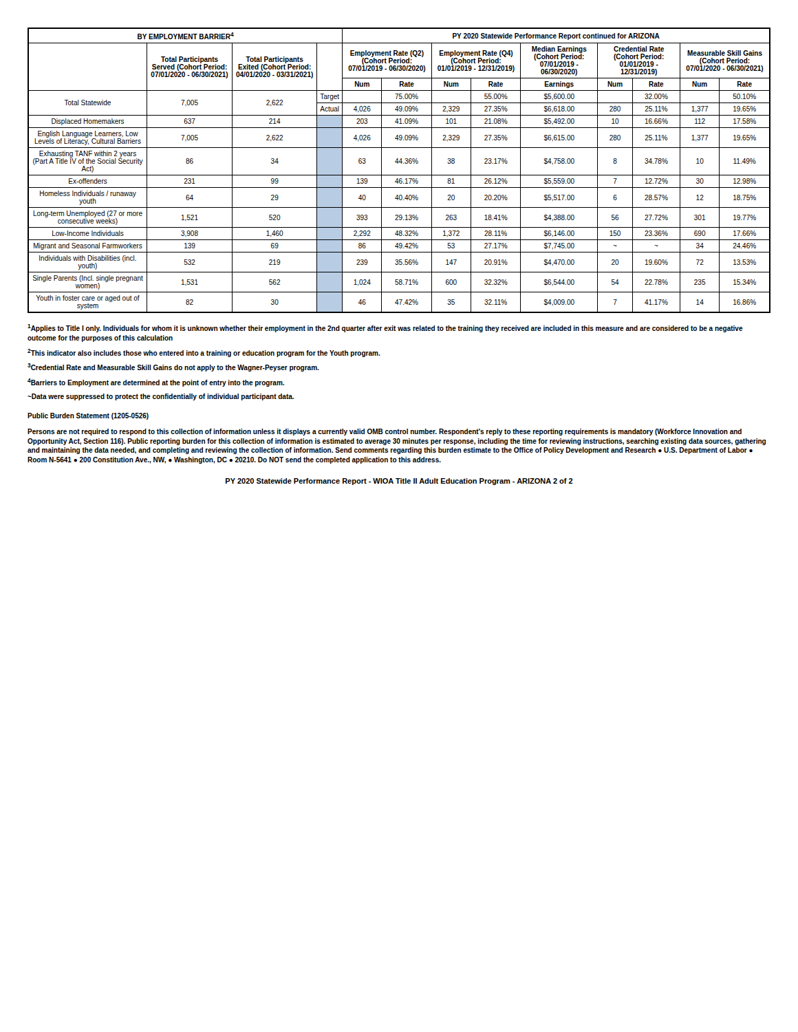| BY EMPLOYMENT BARRIER 4 | PY 2020 Statewide Performance Report continued for ARIZONA |
| --- | --- |
| | Total Participants Served (Cohort Period: 07/01/2020 - 06/30/2021) | Total Participants Exited (Cohort Period: 04/01/2020 - 03/31/2021) | | Employment Rate (Q2) (Cohort Period: 07/01/2019 - 06/30/2020) | Employment Rate (Q4) (Cohort Period: 01/01/2019 - 12/31/2019) | Median Earnings (Cohort Period: 07/01/2019 - 06/30/2020) | Credential Rate (Cohort Period: 01/01/2019 - 12/31/2019) | Measurable Skill Gains (Cohort Period: 07/01/2020 - 06/30/2021) |
| Num | Rate | Num | Rate | Earnings | Num | Rate | Num | Rate |
| Total Statewide | 7,005 | 2,622 | Target | | 75.00% | | 55.00% | $5,600.00 | | 32.00% | | 50.10% |
| Actual | 4,026 | 49.09% | 2,329 | 27.35% | $6,618.00 | 280 | 25.11% | 1,377 | 19.65% |
| Displaced Homemakers | 637 | 214 | | 203 | 41.09% | 101 | 21.08% | $5,492.00 | 10 | 16.66% | 112 | 17.58% |
| English Language Learners, Low Levels of Literacy, Cultural Barriers | 7,005 | 2,622 | | 4,026 | 49.09% | 2,329 | 27.35% | $6,615.00 | 280 | 25.11% | 1,377 | 19.65% |
| Exhausting TANF within 2 years (Part A Title IV of the Social Security Act) | 86 | 34 | | 63 | 44.36% | 38 | 23.17% | $4,758.00 | 8 | 34.78% | 10 | 11.49% |
| Ex-offenders | 231 | 99 | | 139 | 46.17% | 81 | 26.12% | $5,559.00 | 7 | 12.72% | 30 | 12.98% |
| Homeless Individuals / runaway youth | 64 | 29 | | 40 | 40.40% | 20 | 20.20% | $5,517.00 | 6 | 28.57% | 12 | 18.75% |
| Long-term Unemployed (27 or more consecutive weeks) | 1,521 | 520 | | 393 | 29.13% | 263 | 18.41% | $4,388.00 | 56 | 27.72% | 301 | 19.77% |
| Low-Income Individuals | 3,908 | 1,460 | | 2,292 | 48.32% | 1,372 | 28.11% | $6,146.00 | 150 | 23.36% | 690 | 17.66% |
| Migrant and Seasonal Farmworkers | 139 | 69 | | 86 | 49.42% | 53 | 27.17% | $7,745.00 | ~ | ~ | 34 | 24.46% |
| Individuals with Disabilities (incl. youth) | 532 | 219 | | 239 | 35.56% | 147 | 20.91% | $4,470.00 | 20 | 19.60% | 72 | 13.53% |
| Single Parents (Incl. single pregnant women) | 1,531 | 562 | | 1,024 | 58.71% | 600 | 32.32% | $6,544.00 | 54 | 22.78% | 235 | 15.34% |
| Youth in foster care or aged out of system | 82 | 30 | | 46 | 47.42% | 35 | 32.11% | $4,009.00 | 7 | 41.17% | 14 | 16.86% |
1Applies to Title I only. Individuals for whom it is unknown whether their employment in the 2nd quarter after exit was related to the training they received are included in this measure and are considered to be a negative outcome for the purposes of this calculation
2This indicator also includes those who entered into a training or education program for the Youth program.
3Credential Rate and Measurable Skill Gains do not apply to the Wagner-Peyser program.
4Barriers to Employment are determined at the point of entry into the program.
~Data were suppressed to protect the confidentially of individual participant data.
Public Burden Statement (1205-0526)
Persons are not required to respond to this collection of information unless it displays a currently valid OMB control number. Respondent's reply to these reporting requirements is mandatory (Workforce Innovation and Opportunity Act, Section 116). Public reporting burden for this collection of information is estimated to average 30 minutes per response, including the time for reviewing instructions, searching existing data sources, gathering and maintaining the data needed, and completing and reviewing the collection of information. Send comments regarding this burden estimate to the Office of Policy Development and Research ● U.S. Department of Labor ● Room N-5641 ● 200 Constitution Ave., NW, ● Washington, DC ● 20210. Do NOT send the completed application to this address.
PY 2020 Statewide Performance Report - WIOA Title II Adult Education Program - ARIZONA 2 of 2